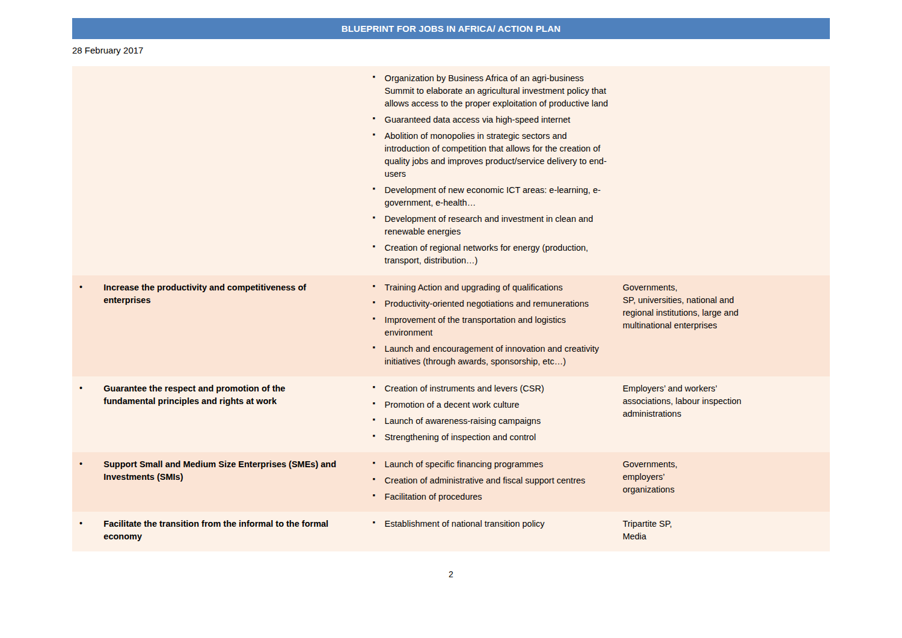BLUEPRINT FOR JOBS IN AFRICA/ ACTION PLAN
28 February 2017
| | | | Organization by Business Africa of an agri-business Summit to elaborate an agricultural investment policy that allows access to the proper exploitation of productive land Guaranteed data access via high-speed internet Abolition of monopolies in strategic sectors and introduction of competition that allows for the creation of quality jobs and improves product/service delivery to end-users Development of new economic ICT areas: e-learning, e-government, e-health… Development of research and investment in clean and renewable energies Creation of regional networks for energy (production, transport, distribution…) | | |
| • | Increase the productivity and competitiveness of enterprises | | Training Action and upgrading of qualifications Productivity-oriented negotiations and remunerations Improvement of the transportation and logistics environment Launch and encouragement of innovation and creativity initiatives (through awards, sponsorship, etc…) | Governments, SP, universities, national and regional institutions, large and multinational enterprises | |
| • | Guarantee the respect and promotion of the fundamental principles and rights at work | | Creation of instruments and levers (CSR) Promotion of a decent work culture Launch of awareness-raising campaigns Strengthening of inspection and control | Employers’ and workers’ associations, labour inspection administrations | |
| • | Support Small and Medium Size Enterprises (SMEs) and Investments (SMIs) | | Launch of specific financing programmes Creation of administrative and fiscal support centres Facilitation of procedures | Governments, employers’ organizations | |
| • | Facilitate the transition from the informal to the formal economy | | Establishment of national transition policy | Tripartite SP, Media | |
2